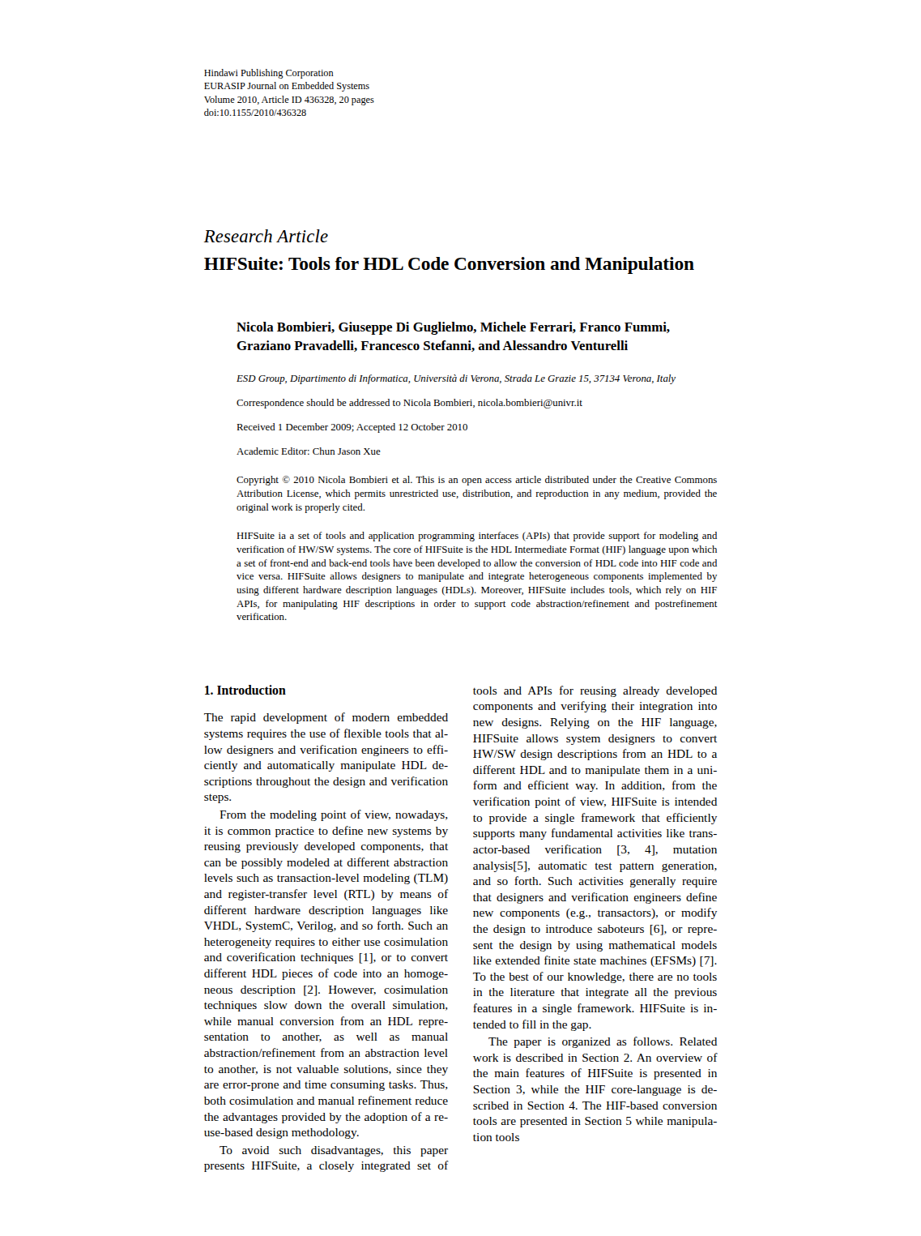Hindawi Publishing Corporation
EURASIP Journal on Embedded Systems
Volume 2010, Article ID 436328, 20 pages
doi:10.1155/2010/436328
Research Article
HIFSuite: Tools for HDL Code Conversion and Manipulation
Nicola Bombieri, Giuseppe Di Guglielmo, Michele Ferrari, Franco Fummi,
Graziano Pravadelli, Francesco Stefanni, and Alessandro Venturelli
ESD Group, Dipartimento di Informatica, Università di Verona, Strada Le Grazie 15, 37134 Verona, Italy
Correspondence should be addressed to Nicola Bombieri, nicola.bombieri@univr.it
Received 1 December 2009; Accepted 12 October 2010
Academic Editor: Chun Jason Xue
Copyright © 2010 Nicola Bombieri et al. This is an open access article distributed under the Creative Commons Attribution License, which permits unrestricted use, distribution, and reproduction in any medium, provided the original work is properly cited.
HIFSuite ia a set of tools and application programming interfaces (APIs) that provide support for modeling and verification of HW/SW systems. The core of HIFSuite is the HDL Intermediate Format (HIF) language upon which a set of front-end and back-end tools have been developed to allow the conversion of HDL code into HIF code and vice versa. HIFSuite allows designers to manipulate and integrate heterogeneous components implemented by using different hardware description languages (HDLs). Moreover, HIFSuite includes tools, which rely on HIF APIs, for manipulating HIF descriptions in order to support code abstraction/refinement and postrefinement verification.
1. Introduction
The rapid development of modern embedded systems requires the use of flexible tools that allow designers and verification engineers to efficiently and automatically manipulate HDL descriptions throughout the design and verification steps.
From the modeling point of view, nowadays, it is common practice to define new systems by reusing previously developed components, that can be possibly modeled at different abstraction levels such as transaction-level modeling (TLM) and register-transfer level (RTL) by means of different hardware description languages like VHDL, SystemC, Verilog, and so forth. Such an heterogeneity requires to either use cosimulation and coverification techniques [1], or to convert different HDL pieces of code into an homogeneous description [2]. However, cosimulation techniques slow down the overall simulation, while manual conversion from an HDL representation to another, as well as manual abstraction/refinement from an abstraction level to another, is not valuable solutions, since they are error-prone and time consuming tasks. Thus, both cosimulation and manual refinement reduce the advantages provided by the adoption of a reuse-based design methodology.
To avoid such disadvantages, this paper presents HIFSuite, a closely integrated set of tools and APIs for reusing already developed components and verifying their integration into new designs. Relying on the HIF language, HIFSuite allows system designers to convert HW/SW design descriptions from an HDL to a different HDL and to manipulate them in a uniform and efficient way. In addition, from the verification point of view, HIFSuite is intended to provide a single framework that efficiently supports many fundamental activities like transactor-based verification [3, 4], mutation analysis[5], automatic test pattern generation, and so forth. Such activities generally require that designers and verification engineers define new components (e.g., transactors), or modify the design to introduce saboteurs [6], or represent the design by using mathematical models like extended finite state machines (EFSMs) [7]. To the best of our knowledge, there are no tools in the literature that integrate all the previous features in a single framework. HIFSuite is intended to fill in the gap.
The paper is organized as follows. Related work is described in Section 2. An overview of the main features of HIFSuite is presented in Section 3, while the HIF core-language is described in Section 4. The HIF-based conversion tools are presented in Section 5 while manipulation tools